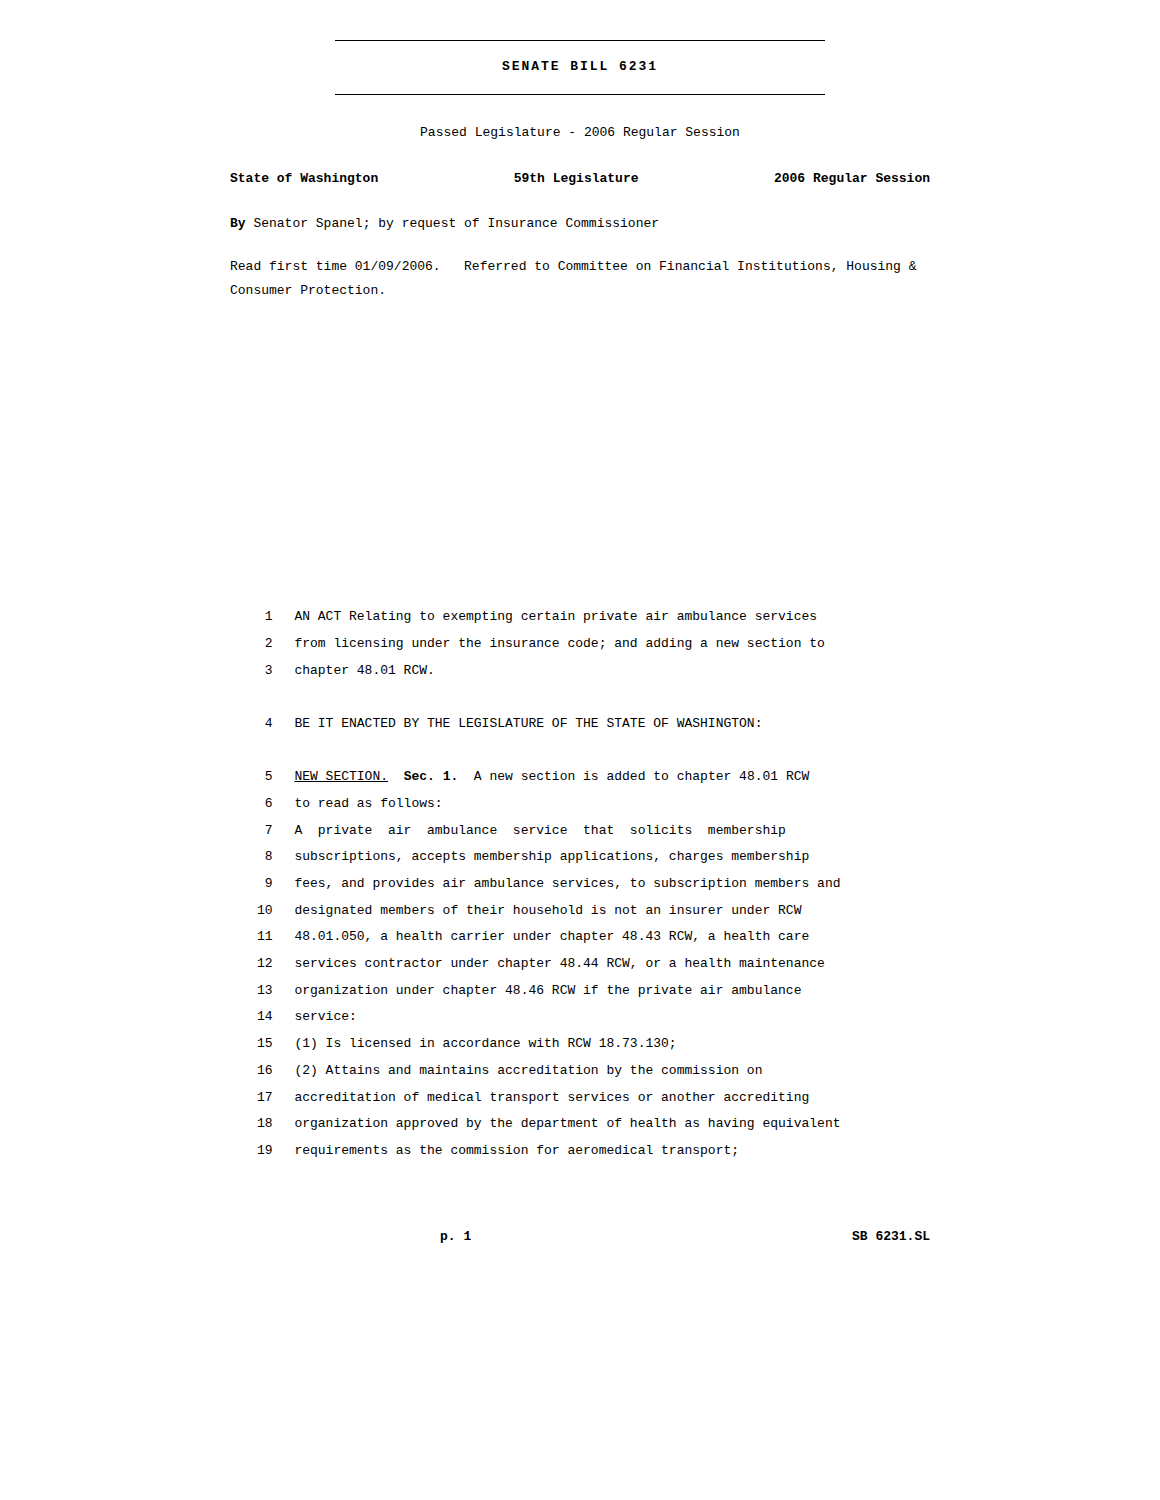SENATE BILL 6231
Passed Legislature - 2006 Regular Session
State of Washington 59th Legislature 2006 Regular Session
By Senator Spanel; by request of Insurance Commissioner
Read first time 01/09/2006. Referred to Committee on Financial Institutions, Housing & Consumer Protection.
| 1 | AN ACT Relating to exempting certain private air ambulance services |
| 2 | from licensing under the insurance code; and adding a new section to |
| 3 | chapter 48.01 RCW. |
| 4 | BE IT ENACTED BY THE LEGISLATURE OF THE STATE OF WASHINGTON: |
| 5 | NEW SECTION. Sec. 1. A new section is added to chapter 48.01 RCW |
| 6 | to read as follows: |
| 7 | A private air ambulance service that solicits membership |
| 8 | subscriptions, accepts membership applications, charges membership |
| 9 | fees, and provides air ambulance services, to subscription members and |
| 10 | designated members of their household is not an insurer under RCW |
| 11 | 48.01.050, a health carrier under chapter 48.43 RCW, a health care |
| 12 | services contractor under chapter 48.44 RCW, or a health maintenance |
| 13 | organization under chapter 48.46 RCW if the private air ambulance |
| 14 | service: |
| 15 | (1) Is licensed in accordance with RCW 18.73.130; |
| 16 | (2) Attains and maintains accreditation by the commission on |
| 17 | accreditation of medical transport services or another accrediting |
| 18 | organization approved by the department of health as having equivalent |
| 19 | requirements as the commission for aeromedical transport; |
p. 1 SB 6231.SL